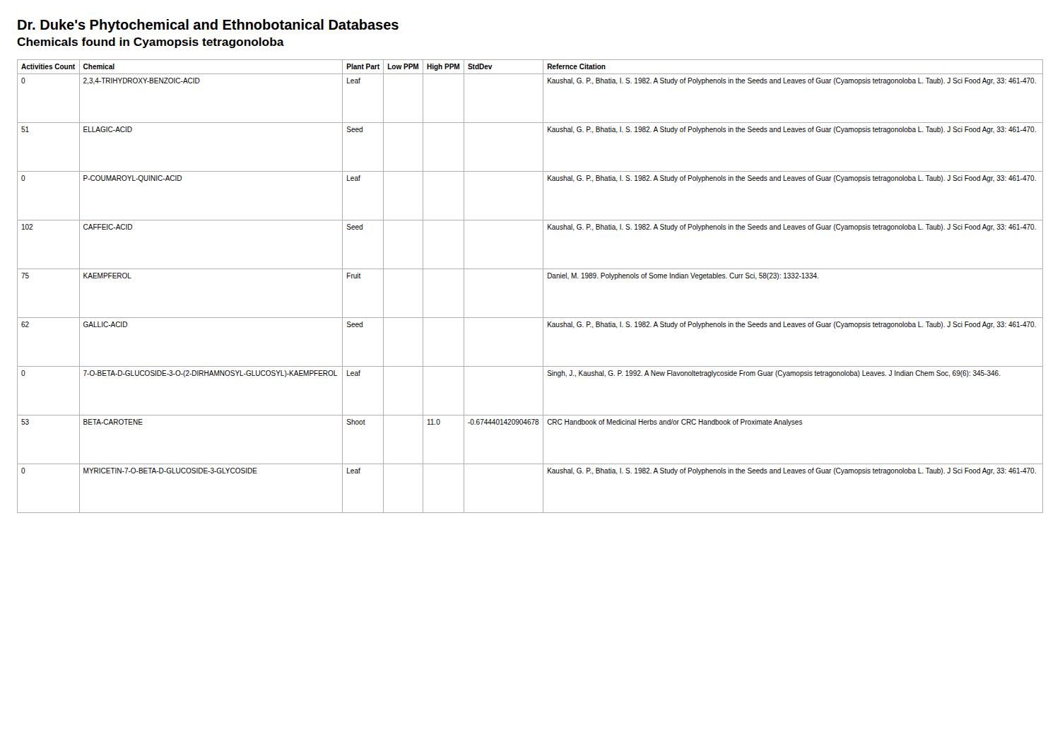Dr. Duke's Phytochemical and Ethnobotanical Databases
Chemicals found in Cyamopsis tetragonoloba
| Activities Count | Chemical | Plant Part | Low PPM | High PPM | StdDev | Refernce Citation |
| --- | --- | --- | --- | --- | --- | --- |
| 0 | 2,3,4-TRIHYDROXY-BENZOIC-ACID | Leaf | | | | Kaushal, G. P., Bhatia, I. S. 1982. A Study of Polyphenols in the Seeds and Leaves of Guar (Cyamopsis tetragonoloba L. Taub). J Sci Food Agr, 33: 461-470. |
| 51 | ELLAGIC-ACID | Seed | | | | Kaushal, G. P., Bhatia, I. S. 1982. A Study of Polyphenols in the Seeds and Leaves of Guar (Cyamopsis tetragonoloba L. Taub). J Sci Food Agr, 33: 461-470. |
| 0 | P-COUMAROYL-QUINIC-ACID | Leaf | | | | Kaushal, G. P., Bhatia, I. S. 1982. A Study of Polyphenols in the Seeds and Leaves of Guar (Cyamopsis tetragonoloba L. Taub). J Sci Food Agr, 33: 461-470. |
| 102 | CAFFEIC-ACID | Seed | | | | Kaushal, G. P., Bhatia, I. S. 1982. A Study of Polyphenols in the Seeds and Leaves of Guar (Cyamopsis tetragonoloba L. Taub). J Sci Food Agr, 33: 461-470. |
| 75 | KAEMPFEROL | Fruit | | | | Daniel, M. 1989. Polyphenols of Some Indian Vegetables. Curr Sci, 58(23): 1332-1334. |
| 62 | GALLIC-ACID | Seed | | | | Kaushal, G. P., Bhatia, I. S. 1982. A Study of Polyphenols in the Seeds and Leaves of Guar (Cyamopsis tetragonoloba L. Taub). J Sci Food Agr, 33: 461-470. |
| 0 | 7-O-BETA-D-GLUCOSIDE-3-O-(2-DIRHAMNOSYL-GLUCOSYL)-KAEMPFEROL | Leaf | | | | Singh, J., Kaushal, G. P. 1992. A New Flavonoltetraglycoside From Guar (Cyamopsis tetragonoloba) Leaves. J Indian Chem Soc, 69(6): 345-346. |
| 53 | BETA-CAROTENE | Shoot | | 11.0 | -0.6744401420904678 | CRC Handbook of Medicinal Herbs and/or CRC Handbook of Proximate Analyses |
| 0 | MYRICETIN-7-O-BETA-D-GLUCOSIDE-3-GLYCOSIDE | Leaf | | | | Kaushal, G. P., Bhatia, I. S. 1982. A Study of Polyphenols in the Seeds and Leaves of Guar (Cyamopsis tetragonoloba L. Taub). J Sci Food Agr, 33: 461-470. |